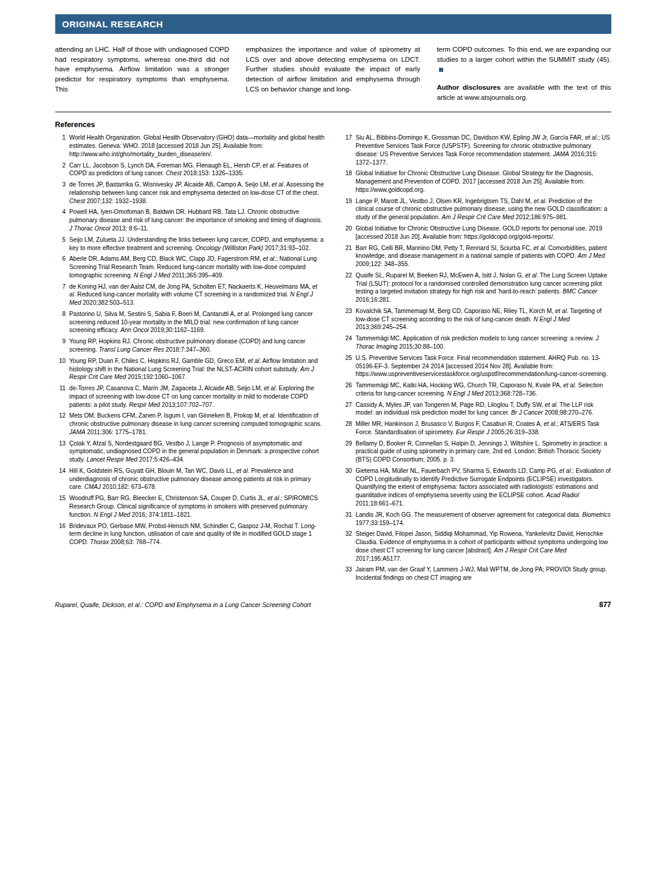ORIGINAL RESEARCH
attending an LHC. Half of those with undiagnosed COPD had respiratory symptoms, whereas one-third did not have emphysema. Airflow limitation was a stronger predictor for respiratory symptoms than emphysema. This
emphasizes the importance and value of spirometry at LCS over and above detecting emphysema on LDCT. Further studies should evaluate the impact of early detection of airflow limitation and emphysema through LCS on behavior change and long-
term COPD outcomes. To this end, we are expanding our studies to a larger cohort within the SUMMIT study (45).
Author disclosures are available with the text of this article at www.atsjournals.org.
References
1 World Health Organization. Global Health Observatory (GHO) data—mortality and global health estimates. Geneva: WHO. 2018 [accessed 2018 Jun 25]. Available from: http://www.who.int/gho/mortality_burden_disease/en/.
2 Carr LL, Jacobson S, Lynch DA, Foreman MG, Flenaugh EL, Hersh CP, et al. Features of COPD as predictors of lung cancer. Chest 2018;153: 1326–1335.
3 de Torres JP, Bastarrika G, Wisnivesky JP, Alcaide AB, Campo A, Seijo LM, et al. Assessing the relationship between lung cancer risk and emphysema detected on low-dose CT of the chest. Chest 2007;132: 1932–1938.
4 Powell HA, Iyen-Omofoman B, Baldwin DR, Hubbard RB, Tata LJ. Chronic obstructive pulmonary disease and risk of lung cancer: the importance of smoking and timing of diagnosis. J Thorac Oncol 2013; 8:6–11.
5 Seijo LM, Zulueta JJ. Understanding the links between lung cancer, COPD, and emphysema: a key to more effective treatment and screening. Oncology (Williston Park) 2017;31:93–102.
6 Aberle DR, Adams AM, Berg CD, Black WC, Clapp JD, Fagerstrom RM, et al.; National Lung Screening Trial Research Team. Reduced lung-cancer mortality with low-dose computed tomographic screening. N Engl J Med 2011;365:395–409.
7 de Koning HJ, van der Aalst CM, de Jong PA, Scholten ET, Nackaerts K, Heuvelmans MA, et al. Reduced lung-cancer mortality with volume CT screening in a randomized trial. N Engl J Med 2020;382:503–513.
8 Pastorino U, Silva M, Sestini S, Sabia F, Boeri M, Cantarutti A, et al. Prolonged lung cancer screening reduced 10-year mortality in the MILD trial: new confirmation of lung cancer screening efficacy. Ann Oncol 2019;30:1162–1169.
9 Young RP, Hopkins RJ. Chronic obstructive pulmonary disease (COPD) and lung cancer screening. Transl Lung Cancer Res 2018;7:347–360.
10 Young RP, Duan F, Chiles C, Hopkins RJ, Gamble GD, Greco EM, et al. Airflow limitation and histology shift in the National Lung Screening Trial: the NLST-ACRIN cohort substudy. Am J Respir Crit Care Med 2015;192:1060–1067.
11 de-Torres JP, Casanova C, Marín JM, Zagaceta J, Alcaide AB, Seijo LM, et al. Exploring the impact of screening with low-dose CT on lung cancer mortality in mild to moderate COPD patients: a pilot study. Respir Med 2013;107:702–707.
12 Mets OM, Buckens CFM, Zanen P, Isgum I, van Ginneken B, Prokop M, et al. Identification of chronic obstructive pulmonary disease in lung cancer screening computed tomographic scans. JAMA 2011;306: 1775–1781.
13 Çolak Y, Afzal S, Nordestgaard BG, Vestbo J, Lange P. Prognosis of asymptomatic and symptomatic, undiagnosed COPD in the general population in Denmark: a prospective cohort study. Lancet Respir Med 2017;5:426–434.
14 Hill K, Goldstein RS, Guyatt GH, Blouin M, Tan WC, Davis LL, et al. Prevalence and underdiagnosis of chronic obstructive pulmonary disease among patients at risk in primary care. CMAJ 2010;182: 673–678.
15 Woodruff PG, Barr RG, Bleecker E, Christenson SA, Couper D, Curtis JL, et al.; SPIROMICS Research Group. Clinical significance of symptoms in smokers with preserved pulmonary function. N Engl J Med 2016; 374:1811–1821.
16 Bridevaux PO, Gerbase MW, Probst-Hensch NM, Schindler C, Gaspoz J-M, Rochat T. Long-term decline in lung function, utilisation of care and quality of life in modified GOLD stage 1 COPD. Thorax 2008;63: 768–774.
17 Siu AL, Bibbins-Domingo K, Grossman DC, Davidson KW, Epling JW Jr, García FAR, et al.; US Preventive Services Task Force (USPSTF). Screening for chronic obstructive pulmonary disease: US Preventive Services Task Force recommendation statement. JAMA 2016;315: 1372–1377.
18 Global Initiative for Chronic Obstructive Lung Disease. Global Strategy for the Diagnosis, Management and Prevention of COPD. 2017 [accessed 2018 Jun 25]. Available from: https://www.goldcopd.org.
19 Lange P, Marott JL, Vestbo J, Olsen KR, Ingebrigtsen TS, Dahl M, et al. Prediction of the clinical course of chronic obstructive pulmonary disease, using the new GOLD classification: a study of the general population. Am J Respir Crit Care Med 2012;186:975–981.
20 Global Initiative for Chronic Obstructive Lung Disease. GOLD reports for personal use. 2019 [accessed 2018 Jun 20]. Available from: https://goldcopd.org/gold-reports/.
21 Barr RG, Celli BR, Mannino DM, Petty T, Rennard SI, Sciurba FC, et al. Comorbidities, patient knowledge, and disease management in a national sample of patients with COPD. Am J Med 2009;122: 348–355.
22 Quaife SL, Ruparel M, Beeken RJ, McEwen A, Isitt J, Nolan G, et al. The Lung Screen Uptake Trial (LSUT): protocol for a randomised controlled demonstration lung cancer screening pilot testing a targeted invitation strategy for high risk and ‘hard-to-reach’ patients. BMC Cancer 2016;16:281.
23 Kovalchik SA, Tammemagi M, Berg CD, Caporaso NE, Riley TL, Korch M, et al. Targeting of low-dose CT screening according to the risk of lung-cancer death. N Engl J Med 2013;369:245–254.
24 Tammemägi MC. Application of risk prediction models to lung cancer screening: a review. J Thorac Imaging 2015;30:88–100.
25 U.S. Preventive Services Task Force. Final recommendation statement. AHRQ Pub. no. 13-05196-EF-3. September 24 2014 [accessed 2014 Nov 28]. Available from: https://www.uspreventiveservicestaskforce.org/uspstf/recommendation/lung-cancer-screening.
26 Tammemägi MC, Katki HA, Hocking WG, Church TR, Caporaso N, Kvale PA, et al. Selection criteria for lung-cancer screening. N Engl J Med 2013;368:728–736.
27 Cassidy A, Myles JP, van Tongeren M, Page RD, Liloglou T, Duffy SW, et al. The LLP risk model: an individual risk prediction model for lung cancer. Br J Cancer 2008;98:270–276.
28 Miller MR, Hankinson J, Brusasco V, Burgos F, Casaburi R, Coates A, et al.; ATS/ERS Task Force. Standardisation of spirometry. Eur Respir J 2005;26:319–338.
29 Bellamy D, Booker R, Connellan S, Halpin D, Jennings J, Wiltshire L. Spirometry in practice: a practical guide of using spirometry in primary care, 2nd ed. London: British Thoracic Society (BTS) COPD Consortium; 2005. p. 3.
30 Gietema HA, Müller NL, Fauerbach PV, Sharma S, Edwards LD, Camp PG, et al.; Evaluation of COPD Longitudinally to Identify Predictive Surrogate Endpoints (ECLIPSE) investigators. Quantifying the extent of emphysema: factors associated with radiologists’ estimations and quantitative indices of emphysema severity using the ECLIPSE cohort. Acad Radiol 2011;18:661–671.
31 Landis JR, Koch GG. The measurement of observer agreement for categorical data. Biometrics 1977;33:159–174.
32 Steiger David, Filopei Jason, Siddiqi Mohammad, Yip Rowena, Yankelevitz David, Henschke Claudia. Evidence of emphysema in a cohort of participants without symptoms undergoing low dose chest CT screening for lung cancer [abstract]. Am J Respir Crit Care Med 2017;195:A5177.
33 Jairam PM, van der Graaf Y, Lammers J-WJ, Mali WPTM, de Jong PA; PROVIDI Study group. Incidental findings on chest CT imaging are
Ruparel, Quaife, Dickson, et al.: COPD and Emphysema in a Lung Cancer Screening Cohort
877